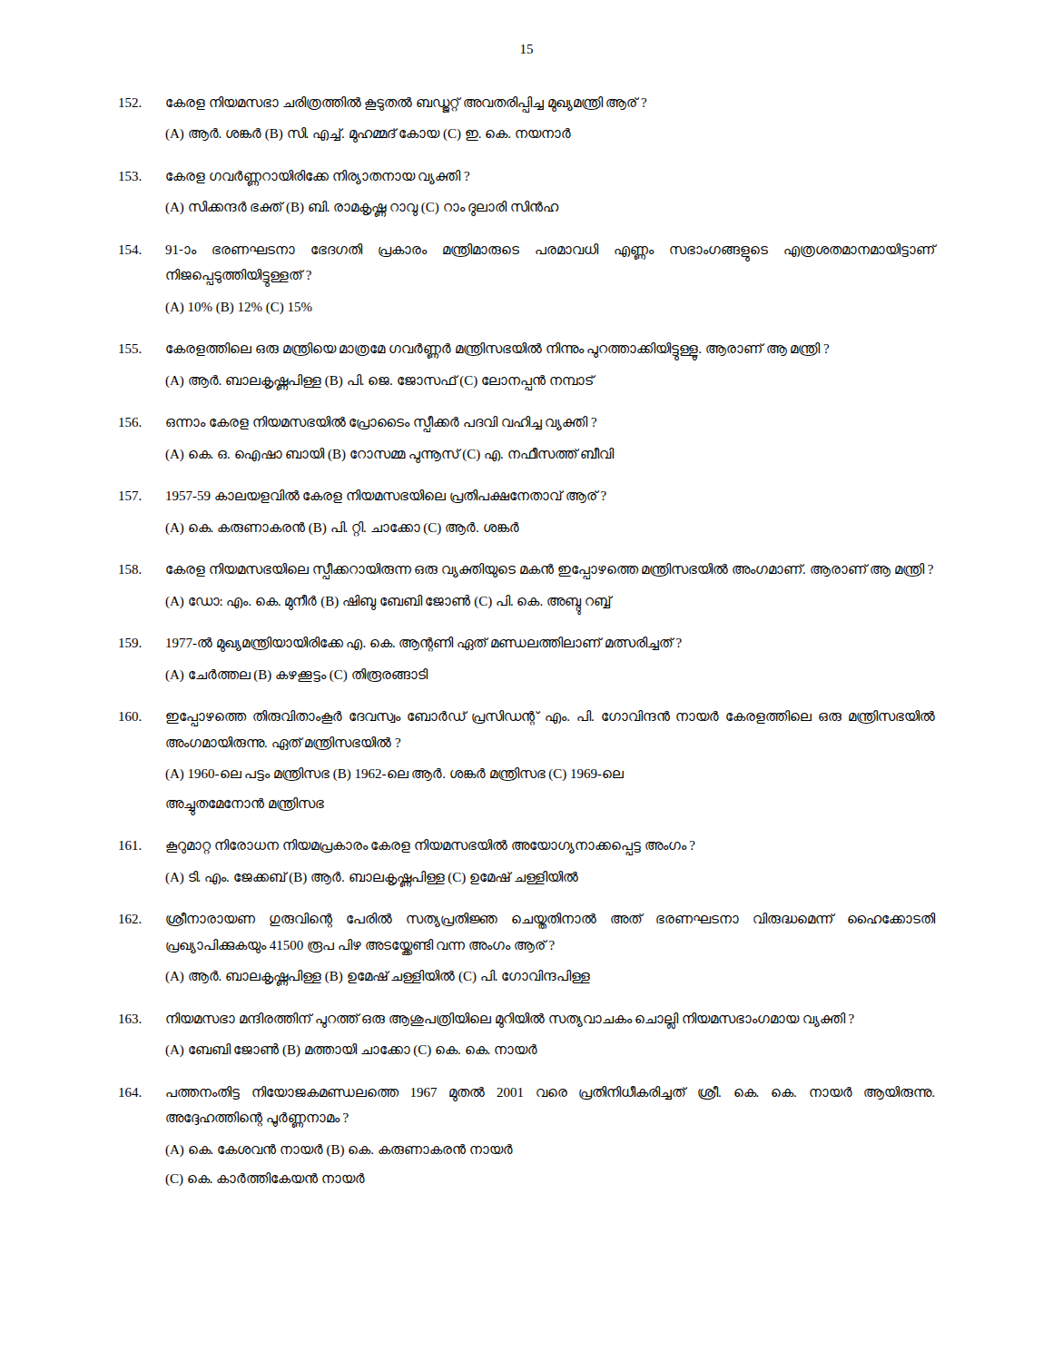15
152.
കേരള നിയമസഭാ ചരിത്രത്തിൽ കൂടുതൽ ബഡ്ജറ്റ് അവതരിപ്പിച്ച മുഖ്യമന്ത്രി ആര് ?
(A) ആർ. ശങ്കർ (B) സി. എച്ച്. മുഹമ്മദ് കോയ (C) ഇ. കെ. നയനാർ
153.
കേരള ഗവർണ്ണറായിരിക്കേ നിര്യാതനായ വ്യക്തി ?
(A) സിക്കന്ദർ ഭക്ത് (B) ബി. രാമകൃഷ്ണ റാവു (C) റാം ദുലാരി സിൻഹ
154.
91-ാം ഭരണഘടനാ ഭേദഗതി പ്രകാരം മന്ത്രിമാരുടെ പരമാവധി എണ്ണം സഭാംഗങ്ങളുടെ എത്രശതമാനമായിട്ടാണ് നിജപ്പെടുത്തിയിട്ടുള്ളത് ?
(A) 10% (B) 12% (C) 15%
155.
കേരളത്തിലെ ഒരു മന്ത്രിയെ മാത്രമേ ഗവർണ്ണർ മന്ത്രിസഭയിൽ നിന്നും പുറത്താക്കിയിട്ടുള്ളൂ. ആരാണ് ആ മന്ത്രി ?
(A) ആർ. ബാലകൃഷ്ണപിള്ള (B) പി. ജെ. ജോസഫ് (C) ലോനപ്പൻ നമ്പാട്
156.
ഒന്നാം കേരള നിയമസഭയിൽ പ്രോടൈം സ്പീക്കർ പദവി വഹിച്ച വ്യക്തി ?
(A) കെ. ഒ. ഐഷാ ബായി (B) റോസമ്മ പുന്നൂസ് (C) എ. നഫീസത്ത് ബീവി
157.
1957-59 കാലയളവിൽ കേരള നിയമസഭയിലെ പ്രതിപക്ഷനേതാവ് ആര് ?
(A) കെ. കരുണാകരൻ (B) പി. റ്റി. ചാക്കോ (C) ആർ. ശങ്കർ
158.
കേരള നിയമസഭയിലെ സ്പീക്കറായിരുന്ന ഒരു വ്യക്തിയുടെ മകൻ ഇപ്പോഴത്തെ മന്ത്രിസഭയിൽ അംഗമാണ്. ആരാണ് ആ മന്ത്രി ?
(A) ഡോ: എം. കെ. മുനീർ (B) ഷിബു ബേബി ജോൺ (C) പി. കെ. അബ്ദു റബ്ബ്
159.
1977-ൽ മുഖ്യമന്ത്രിയായിരിക്കേ എ. കെ. ആന്റണി ഏത് മണ്ഡലത്തിലാണ് മത്സരിച്ചത് ?
(A) ചേർത്തല (B) കഴക്കൂട്ടം (C) തിരൂരങ്ങാടി
160.
ഇപ്പോഴത്തെ തിരുവിതാംകൂർ ദേവസ്വം ബോർഡ് പ്രസിഡന്റ് എം. പി. ഗോവിന്ദൻ നായർ കേരളത്തിലെ ഒരു മന്ത്രിസഭയിൽ അംഗമായിരുന്നു. ഏത് മന്ത്രിസഭയിൽ ?
(A) 1960-ലെ പട്ടം മന്ത്രിസഭ (B) 1962-ലെ ആർ. ശങ്കർ മന്ത്രിസഭ (C) 1969-ലെ
അച്ചുതമേനോൻ മന്ത്രിസഭ
161.
കൂറുമാറ്റ നിരോധന നിയമപ്രകാരം കേരള നിയമസഭയിൽ അയോഗ്യനാക്കപ്പെട്ട അംഗം ?
(A) ടി. എം. ജേക്കബ് (B) ആർ. ബാലകൃഷ്ണപിള്ള (C) ഉമേഷ് ചള്ളിയിൽ
162.
ശ്രീനാരായണ ഗുരുവിന്റെ പേരിൽ സത്യപ്രതിജ്ഞ ചെയ്തതിനാൽ അത് ഭരണഘടനാ വിരുദ്ധമെന്ന് ഹൈക്കോടതി പ്രഖ്യാപിക്കുകയും 41500 രൂപ പിഴ അടയ്ക്കേണ്ടി വന്ന അംഗം ആര് ?
(A) ആർ. ബാലകൃഷ്ണപിള്ള (B) ഉമേഷ് ചള്ളിയിൽ (C) പി. ഗോവിന്ദപിള്ള
163.
നിയമസഭാ മന്ദിരത്തിന് പുറത്ത് ഒരു ആശുപത്രിയിലെ മുറിയിൽ സത്യവാചകം ചൊല്ലി നിയമസഭാംഗമായ വ്യക്തി ?
(A) ബേബി ജോൺ (B) മത്തായി ചാക്കോ (C) കെ. കെ. നായർ
164.
പത്തനംതിട്ട നിയോജകമണ്ഡലത്തെ 1967 മുതൽ 2001 വരെ പ്രതിനിധീകരിച്ചത് ശ്രീ. കെ. കെ. നായർ ആയിരുന്നു. അദ്ദേഹത്തിന്റെ പൂർണ്ണനാമം ?
(A) കെ. കേശവൻ നായർ (B) കെ. കരുണാകരൻ നായർ
(C) കെ. കാർത്തികേയൻ നായർ